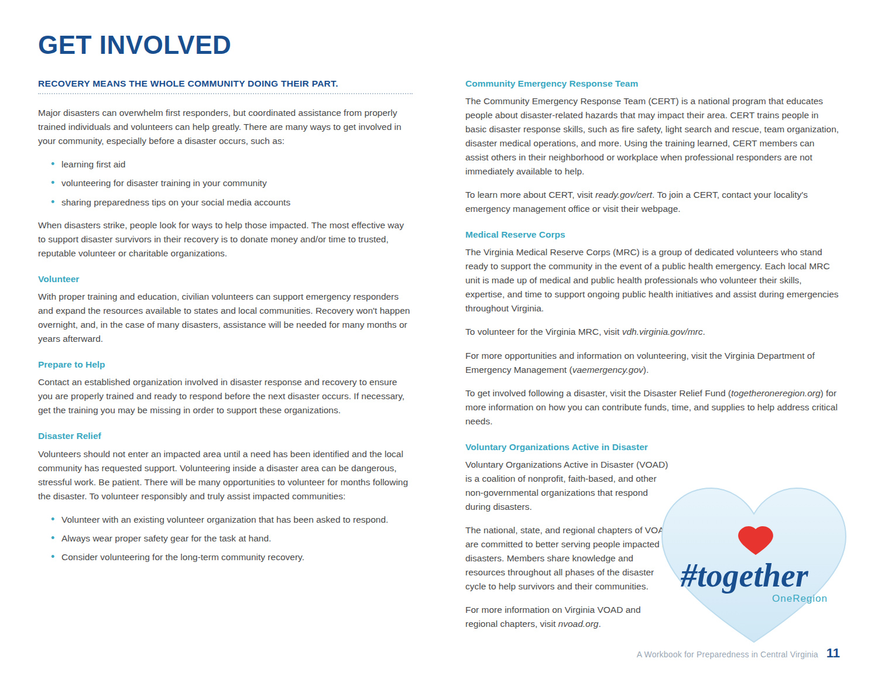GET INVOLVED
RECOVERY MEANS THE WHOLE COMMUNITY DOING THEIR PART.
Major disasters can overwhelm first responders, but coordinated assistance from properly trained individuals and volunteers can help greatly. There are many ways to get involved in your community, especially before a disaster occurs, such as:
learning first aid
volunteering for disaster training in your community
sharing preparedness tips on your social media accounts
When disasters strike, people look for ways to help those impacted. The most effective way to support disaster survivors in their recovery is to donate money and/or time to trusted, reputable volunteer or charitable organizations.
Volunteer
With proper training and education, civilian volunteers can support emergency responders and expand the resources available to states and local communities. Recovery won't happen overnight, and, in the case of many disasters, assistance will be needed for many months or years afterward.
Prepare to Help
Contact an established organization involved in disaster response and recovery to ensure you are properly trained and ready to respond before the next disaster occurs. If necessary, get the training you may be missing in order to support these organizations.
Disaster Relief
Volunteers should not enter an impacted area until a need has been identified and the local community has requested support. Volunteering inside a disaster area can be dangerous, stressful work. Be patient. There will be many opportunities to volunteer for months following the disaster. To volunteer responsibly and truly assist impacted communities:
Volunteer with an existing volunteer organization that has been asked to respond.
Always wear proper safety gear for the task at hand.
Consider volunteering for the long-term community recovery.
Community Emergency Response Team
The Community Emergency Response Team (CERT) is a national program that educates people about disaster-related hazards that may impact their area. CERT trains people in basic disaster response skills, such as fire safety, light search and rescue, team organization, disaster medical operations, and more. Using the training learned, CERT members can assist others in their neighborhood or workplace when professional responders are not immediately available to help.
To learn more about CERT, visit ready.gov/cert. To join a CERT, contact your locality's emergency management office or visit their webpage.
Medical Reserve Corps
The Virginia Medical Reserve Corps (MRC) is a group of dedicated volunteers who stand ready to support the community in the event of a public health emergency. Each local MRC unit is made up of medical and public health professionals who volunteer their skills, expertise, and time to support ongoing public health initiatives and assist during emergencies throughout Virginia.
To volunteer for the Virginia MRC, visit vdh.virginia.gov/mrc.
For more opportunities and information on volunteering, visit the Virginia Department of Emergency Management (vaemergency.gov).
To get involved following a disaster, visit the Disaster Relief Fund (togetheroneregion.org) for more information on how you can contribute funds, time, and supplies to help address critical needs.
Voluntary Organizations Active in Disaster
Voluntary Organizations Active in Disaster (VOAD) is a coalition of nonprofit, faith-based, and other non-governmental organizations that respond during disasters.
The national, state, and regional chapters of VOAD are committed to better serving people impacted by disasters. Members share knowledge and resources throughout all phases of the disaster cycle to help survivors and their communities.
For more information on Virginia VOAD and regional chapters, visit nvoad.org.
#together OneRegion #together OneRegion
A Workbook for Preparedness in Central Virginia 11